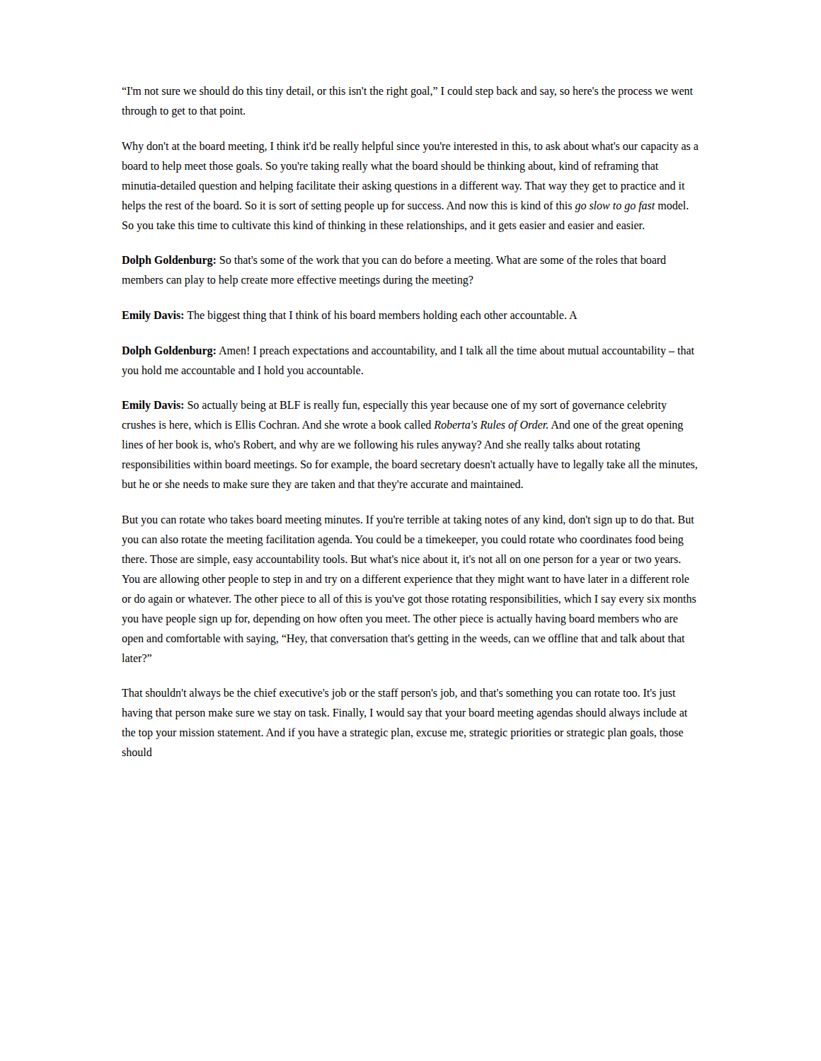“I'm not sure we should do this tiny detail, or this isn't the right goal,” I could step back and say, so here's the process we went through to get to that point.
Why don't at the board meeting, I think it'd be really helpful since you're interested in this, to ask about what's our capacity as a board to help meet those goals. So you're taking really what the board should be thinking about, kind of reframing that minutia-detailed question and helping facilitate their asking questions in a different way. That way they get to practice and it helps the rest of the board. So it is sort of setting people up for success. And now this is kind of this go slow to go fast model. So you take this time to cultivate this kind of thinking in these relationships, and it gets easier and easier and easier.
Dolph Goldenburg: So that's some of the work that you can do before a meeting. What are some of the roles that board members can play to help create more effective meetings during the meeting?
Emily Davis: The biggest thing that I think of his board members holding each other accountable. A
Dolph Goldenburg: Amen! I preach expectations and accountability, and I talk all the time about mutual accountability – that you hold me accountable and I hold you accountable.
Emily Davis: So actually being at BLF is really fun, especially this year because one of my sort of governance celebrity crushes is here, which is Ellis Cochran. And she wrote a book called Roberta's Rules of Order. And one of the great opening lines of her book is, who's Robert, and why are we following his rules anyway? And she really talks about rotating responsibilities within board meetings. So for example, the board secretary doesn't actually have to legally take all the minutes, but he or she needs to make sure they are taken and that they're accurate and maintained.
But you can rotate who takes board meeting minutes. If you're terrible at taking notes of any kind, don't sign up to do that. But you can also rotate the meeting facilitation agenda. You could be a timekeeper, you could rotate who coordinates food being there. Those are simple, easy accountability tools. But what's nice about it, it's not all on one person for a year or two years. You are allowing other people to step in and try on a different experience that they might want to have later in a different role or do again or whatever. The other piece to all of this is you've got those rotating responsibilities, which I say every six months you have people sign up for, depending on how often you meet. The other piece is actually having board members who are open and comfortable with saying, “Hey, that conversation that's getting in the weeds, can we offline that and talk about that later?”
That shouldn't always be the chief executive's job or the staff person's job, and that's something you can rotate too. It's just having that person make sure we stay on task. Finally, I would say that your board meeting agendas should always include at the top your mission statement. And if you have a strategic plan, excuse me, strategic priorities or strategic plan goals, those should